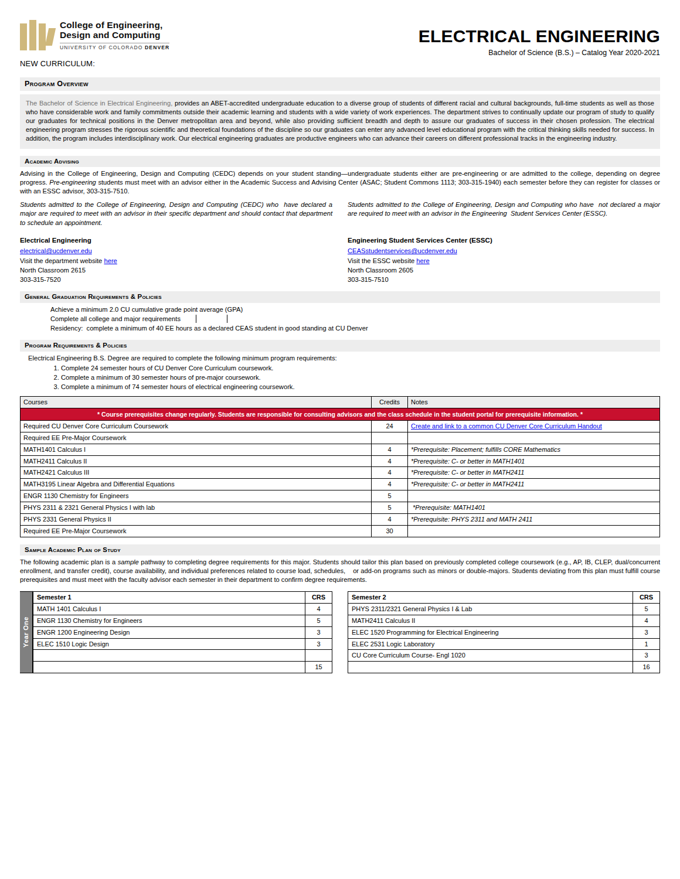College of Engineering,
Design and Computing
University of Colorado Denver
ELECTRICAL ENGINEERING
Bachelor of Science (B.S.) – Catalog Year 2020-2021
NEW CURRICULUM:
Program Overview
The Bachelor of Science in Electrical Engineering, provides an ABET-accredited undergraduate education to a diverse group of students of different racial and cultural backgrounds, full-time students as well as those who have considerable work and family commitments outside their academic learning and students with a wide variety of work experiences. The department strives to continually update our program of study to qualify our graduates for technical positions in the Denver metropolitan area and beyond, while also providing sufficient breadth and depth to assure our graduates of success in their chosen profession. The electrical engineering program stresses the rigorous scientific and theoretical foundations of the discipline so our graduates can enter any advanced level educational program with the critical thinking skills needed for success. In addition, the program includes interdisciplinary work. Our electrical engineering graduates are productive engineers who can advance their careers on different professional tracks in the engineering industry.
Academic Advising
Advising in the College of Engineering, Design and Computing (CEDC) depends on your student standing—undergraduate students either are pre-engineering or are admitted to the college, depending on degree progress. Pre-engineering students must meet with an advisor either in the Academic Success and Advising Center (ASAC; Student Commons 1113; 303-315-1940) each semester before they can register for classes or with an ESSC advisor, 303-315-7510.
Students admitted to the College of Engineering, Design and Computing (CEDC) who have declared a major are required to meet with an advisor in their specific department and should contact that department to schedule an appointment.
Students admitted to the College of Engineering, Design and Computing who have not declared a major are required to meet with an advisor in the Engineering Student Services Center (ESSC).
Electrical Engineering
electrical@ucdenver.edu
Visit the department website here
North Classroom 2615
303-315-7520
Engineering Student Services Center (ESSC)
CEASstudentservices@ucdenver.edu
Visit the ESSC website here
North Classroom 2605
303-315-7510
General Graduation Requirements & Policies
Achieve a minimum 2.0 CU cumulative grade point average (GPA)
Complete all college and major requirements
Residency: complete a minimum of 40 EE hours as a declared CEAS student in good standing at CU Denver
Program Requirements & Policies
Electrical Engineering B.S. Degree are required to complete the following minimum program requirements:
Complete 24 semester hours of CU Denver Core Curriculum coursework.
Complete a minimum of 30 semester hours of pre-major coursework.
Complete a minimum of 74 semester hours of electrical engineering coursework.
| Courses | Credits | Notes |
| --- | --- | --- |
| * Course prerequisites change regularly. Students are responsible for consulting advisors and the class schedule in the student portal for prerequisite information. * |
| Required CU Denver Core Curriculum Coursework | 24 | Create and link to a common CU Denver Core Curriculum Handout |
| Required EE Pre-Major Coursework | | |
| MATH1401 Calculus I | 4 | *Prerequisite: Placement; fulfills CORE Mathematics |
| MATH2411 Calculus II | 4 | *Prerequisite: C- or better in MATH1401 |
| MATH2421 Calculus III | 4 | *Prerequisite: C- or better in MATH2411 |
| MATH3195 Linear Algebra and Differential Equations | 4 | *Prerequisite: C- or better in MATH2411 |
| ENGR 1130 Chemistry for Engineers | 5 | |
| PHYS 2311 & 2321 General Physics I with lab | 5 | *Prerequisite: MATH1401 |
| PHYS 2331 General Physics II | 4 | *Prerequisite: PHYS 2311 and MATH 2411 |
| Required EE Pre-Major Coursework | 30 | |
Sample Academic Plan of Study
The following academic plan is a sample pathway to completing degree requirements for this major. Students should tailor this plan based on previously completed college coursework (e.g., AP, IB, CLEP, dual/concurrent enrollment, and transfer credit), course availability, and individual preferences related to course load, schedules, or add-on programs such as minors or double-majors. Students deviating from this plan must fulfill course prerequisites and must meet with the faculty advisor each semester in their department to confirm degree requirements.
Year One
| Semester 1 | CRS |
| --- | --- |
| MATH 1401 Calculus I | 4 |
| ENGR 1130 Chemistry for Engineers | 5 |
| ENGR 1200 Engineering Design | 3 |
| ELEC 1510 Logic Design | 3 |
| | 15 |
| Semester 2 | CRS |
| --- | --- |
| PHYS 2311/2321 General Physics I & Lab | 5 |
| MATH2411 Calculus II | 4 |
| ELEC 1520 Programming for Electrical Engineering | 3 |
| ELEC 2531 Logic Laboratory | 1 |
| CU Core Curriculum Course- Engl 1020 | 3 |
| | 16 |